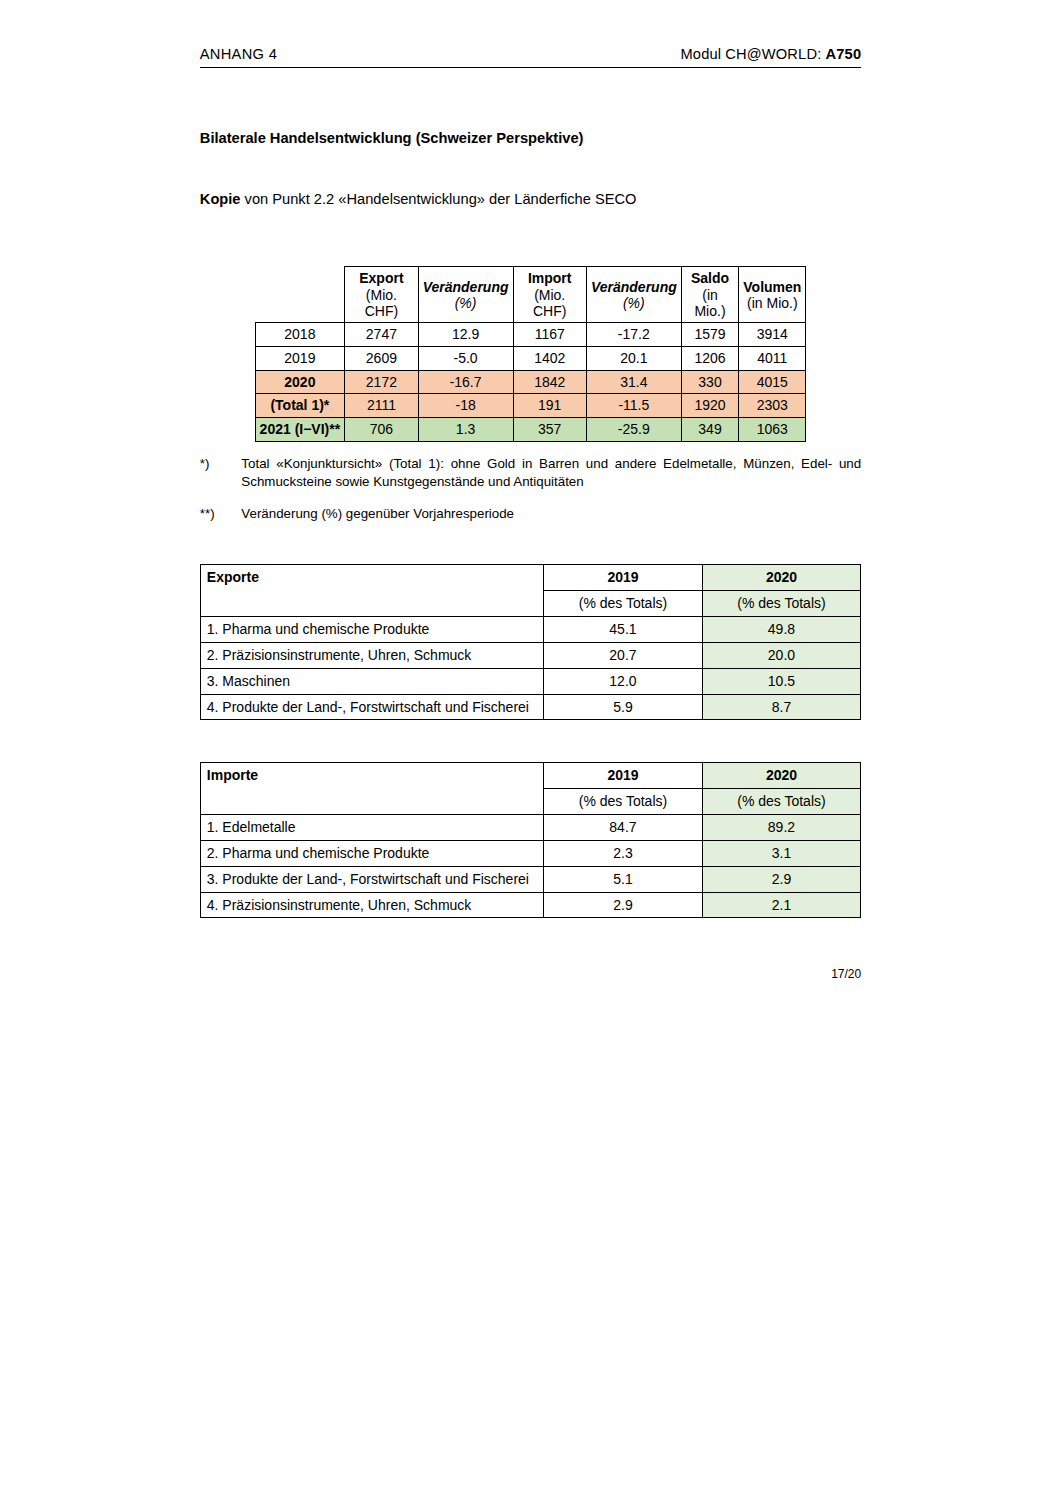ANHANG 4
Modul CH@WORLD: A750
Bilaterale Handelsentwicklung (Schweizer Perspektive)
Kopie von Punkt 2.2 «Handelsentwicklung» der Länderfiche SECO
| | Export (Mio. CHF) | Veränderung (%) | Import (Mio. CHF) | Veränderung (%) | Saldo (in Mio.) | Volumen (in Mio.) |
| --- | --- | --- | --- | --- | --- | --- |
| 2018 | 2747 | 12.9 | 1167 | -17.2 | 1579 | 3914 |
| 2019 | 2609 | -5.0 | 1402 | 20.1 | 1206 | 4011 |
| 2020 | 2172 | -16.7 | 1842 | 31.4 | 330 | 4015 |
| (Total 1)* | 2111 | -18 | 191 | -11.5 | 1920 | 2303 |
| 2021 (I−VI)** | 706 | 1.3 | 357 | -25.9 | 349 | 1063 |
*)
Total «Konjunktursicht» (Total 1): ohne Gold in Barren und andere Edelmetalle, Münzen, Edel- und Schmucksteine sowie Kunstgegenstände und Antiquitäten
**)
Veränderung (%) gegenüber Vorjahresperiode
| Exporte | 2019 | 2020 |
| --- | --- | --- |
| | (% des Totals) | (% des Totals) |
| 1. Pharma und chemische Produkte | 45.1 | 49.8 |
| 2. Präzisionsinstrumente, Uhren, Schmuck | 20.7 | 20.0 |
| 3. Maschinen | 12.0 | 10.5 |
| 4. Produkte der Land-, Forstwirtschaft und Fischerei | 5.9 | 8.7 |
| Importe | 2019 | 2020 |
| --- | --- | --- |
| | (% des Totals) | (% des Totals) |
| 1. Edelmetalle | 84.7 | 89.2 |
| 2. Pharma und chemische Produkte | 2.3 | 3.1 |
| 3. Produkte der Land-, Forstwirtschaft und Fischerei | 5.1 | 2.9 |
| 4. Präzisionsinstrumente, Uhren, Schmuck | 2.9 | 2.1 |
17/20